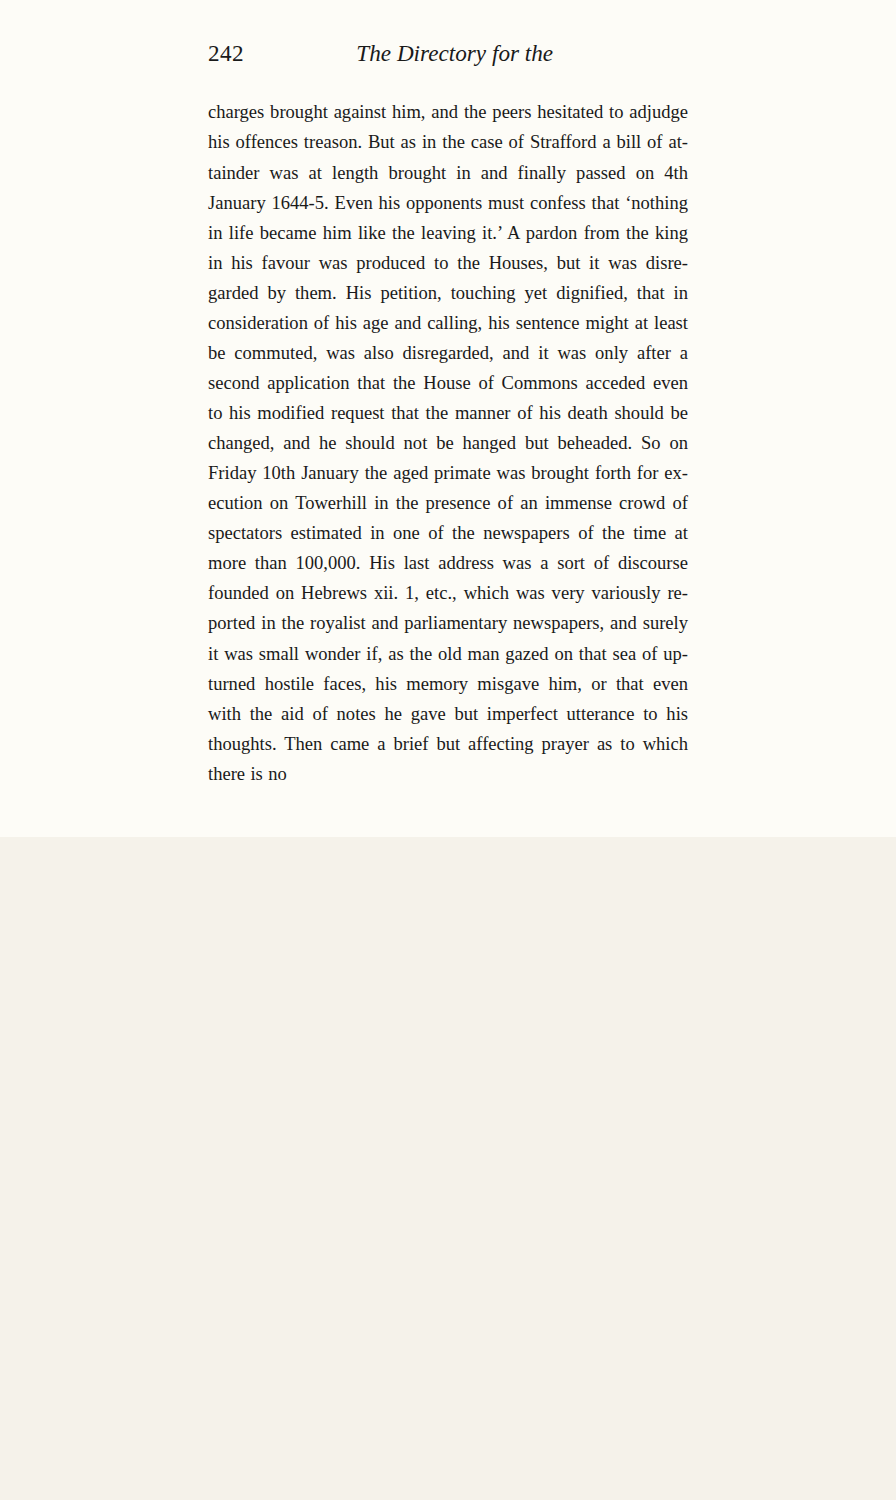242
The Directory for the
charges brought against him, and the peers hesitated to adjudge his offences treason. But as in the case of Strafford a bill of attainder was at length brought in and finally passed on 4th January 1644-5. Even his opponents must confess that ‘nothing in life became him like the leaving it.’ A pardon from the king in his favour was produced to the Houses, but it was disregarded by them. His petition, touching yet dignified, that in consideration of his age and calling, his sentence might at least be commuted, was also disregarded, and it was only after a second application that the House of Commons acceded even to his modified request that the manner of his death should be changed, and he should not be hanged but beheaded. So on Friday 10th January the aged primate was brought forth for execution on Towerhill in the presence of an immense crowd of spectators estimated in one of the newspapers of the time at more than 100,000. His last address was a sort of discourse founded on Hebrews xii. 1, etc., which was very variously reported in the royalist and parliamentary newspapers, and surely it was small wonder if, as the old man gazed on that sea of upturned hostile faces, his memory misgave him, or that even with the aid of notes he gave but imperfect utterance to his thoughts. Then came a brief but affecting prayer as to which there is no